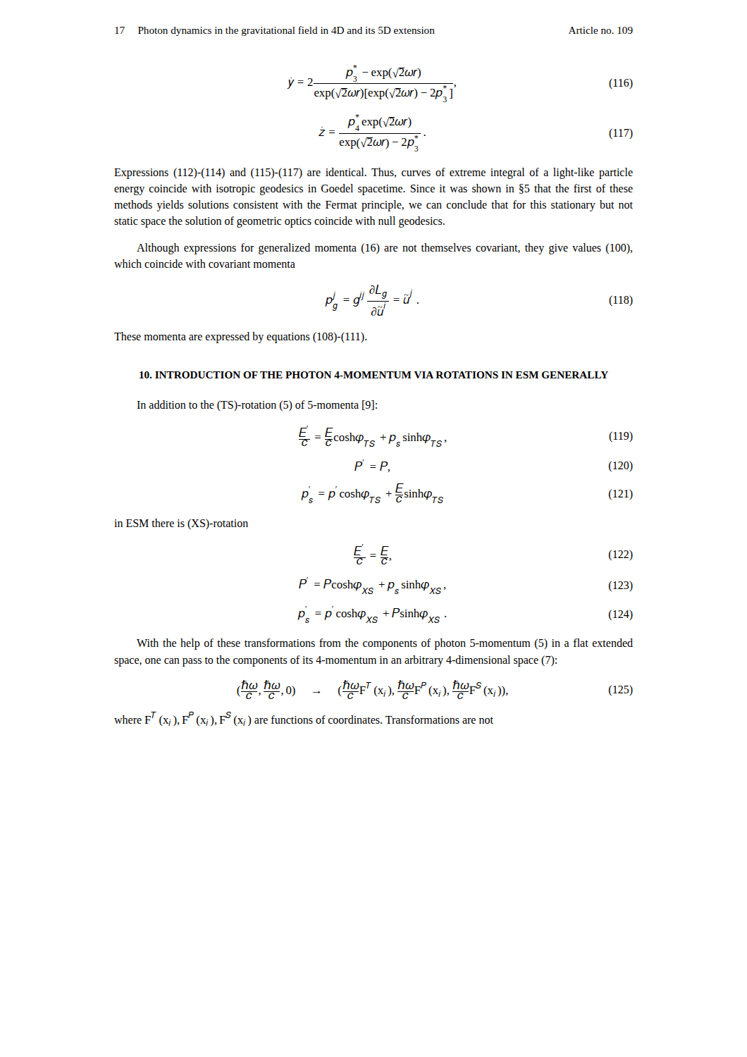17 Photon dynamics in the gravitational field in 4D and its 5D extension Article no. 109
y˙ = 2 p3* − exp (2ωr) exp(2ωr) [ exp(2ωr) − 2p3* ] , (116)
z˙ = p4* exp(2ωr) exp(2ωr) − 2p3* . (117)
Expressions (112)-(114) and (115)-(117) are identical. Thus, curves of extreme integral of a light-like particle energy coincide with isotropic geodesics in Goedel spacetime. Since it was shown in §5 that the first of these methods yields solutions consistent with the Fermat principle, we can conclude that for this stationary but not static space the solution of geometric optics coincide with null geodesics.
Although expressions for generalized momenta (16) are not themselves covariant, they give values (100), which coincide with covariant momenta
pgj = gij ∂Lg ∂u~i = u~j . (118)
These momenta are expressed by equations (108)-(111).
10. Introduction of the photon 4-momentum via rotations in ESM generally
In addition to the (TS)-rotation (5) of 5-momenta [9]:
E′c = Ec cosh⁡φTS + ps sinh⁡φTS , (119)
P′ = P , (120)
ps′ = p′ cosh⁡φTS + Ec sinh⁡φTS (121)
in ESM there is (XS)-rotation
E′c = Ec , (122)
P′ = P cosh⁡φXS + ps sinh⁡φXS , (123)
ps′ = p′ cosh⁡φXS + P sinh⁡φXS . (124)
With the help of these transformations from the components of photon 5-momentum (5) in a flat extended space, one can pass to the components of its 4-momentum in an arbitrary 4-dimensional space (7):
( ℏωc , ℏωc , 0 ) → ( ℏωc FT (xi) , ℏωc FP (xi) , ℏωc FS (xi) ) , (125)
where FT(xi),FP(xi),FS(xi) are functions of coordinates. Transformations are not